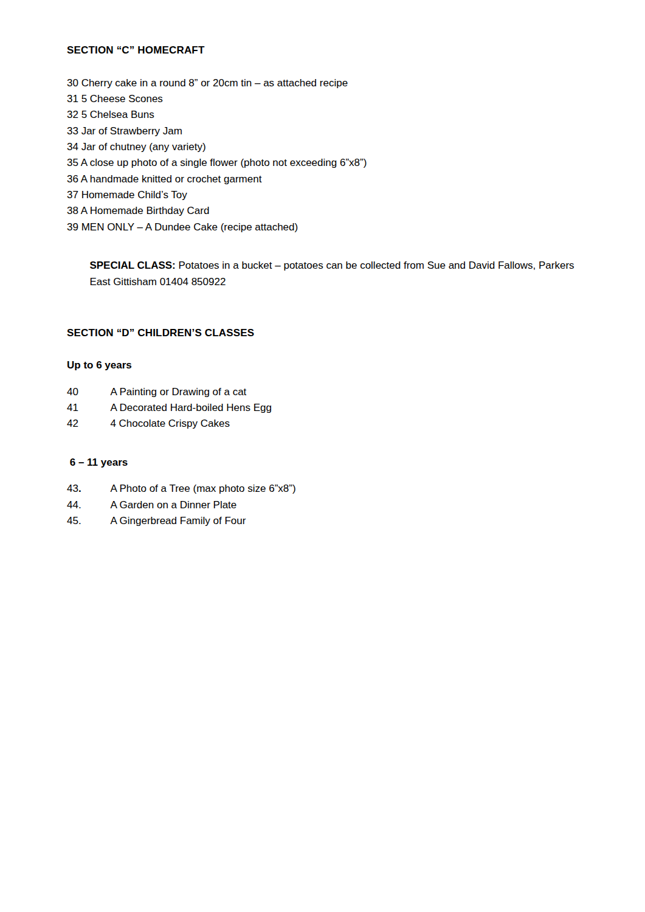SECTION “C” HOMECRAFT
30 Cherry cake in a round 8” or 20cm tin – as attached recipe
31 5 Cheese Scones
32 5 Chelsea Buns
33 Jar of Strawberry Jam
34 Jar of chutney (any variety)
35 A close up photo of a single flower (photo not exceeding 6”x8”)
36 A handmade knitted or crochet garment
37 Homemade Child’s Toy
38 A Homemade Birthday Card
39 MEN ONLY – A Dundee Cake (recipe attached)
SPECIAL CLASS: Potatoes in a bucket – potatoes can be collected from Sue and David Fallows, Parkers East Gittisham 01404 850922
SECTION “D” CHILDREN’S CLASSES
Up to 6 years
40 A Painting or Drawing of a cat
41 A Decorated Hard-boiled Hens Egg
424 Chocolate Crispy Cakes
6 – 11 years
43. A Photo of a Tree (max photo size 6”x8”)
44. A Garden on a Dinner Plate
45. A Gingerbread Family of Four